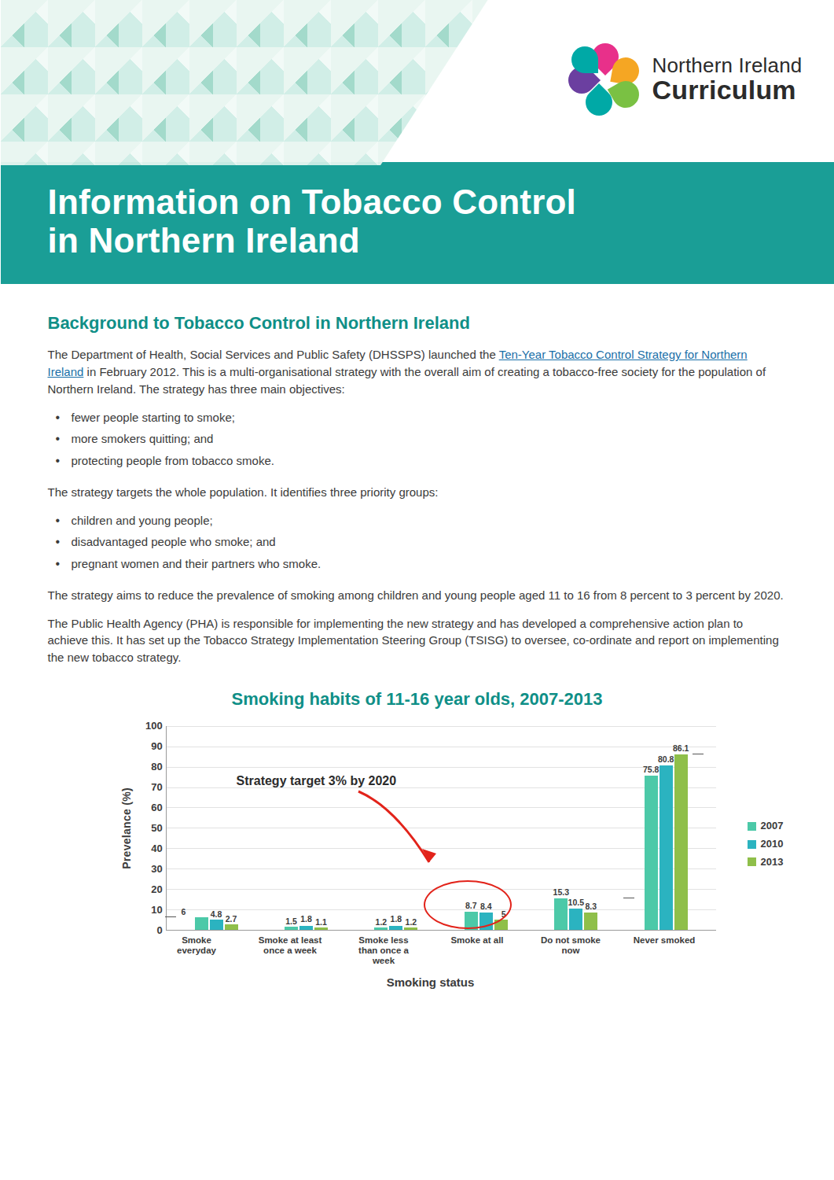Northern Ireland
Curriculum
Information on Tobacco Control
in Northern Ireland
Background to Tobacco Control in Northern Ireland
The Department of Health, Social Services and Public Safety (DHSSPS) launched the Ten-Year Tobacco Control Strategy for Northern Ireland in February 2012. This is a multi-organisational strategy with the overall aim of creating a tobacco-free society for the population of Northern Ireland. The strategy has three main objectives:
fewer people starting to smoke;
more smokers quitting; and
protecting people from tobacco smoke.
The strategy targets the whole population. It identifies three priority groups:
children and young people;
disadvantaged people who smoke; and
pregnant women and their partners who smoke.
The strategy aims to reduce the prevalence of smoking among children and young people aged 11 to 16 from 8 percent to 3 percent by 2020.
The Public Health Agency (PHA) is responsible for implementing the new strategy and has developed a comprehensive action plan to achieve this. It has set up the Tobacco Strategy Implementation Steering Group (TSISG) to oversee, co-ordinate and report on implementing the new tobacco strategy.
Smoking habits of 11-16 year olds, 2007-2013
Prevelance (%)
100 90 80 70 60 50 40 30 20 10 0
6
4.8
2.7
1.5
1.8
1.1
1.2
1.8
1.2
8.7
8.4
5
15.3
10.5
8.3
75.8
80.8
86.1
Smoke
everyday
Smoke at least
once a week
Smoke less
than once a
week
Smoke at all
Do not smoke
now
Never smoked
Smoking status
2007
2010
2013
Strategy target 3% by 2020